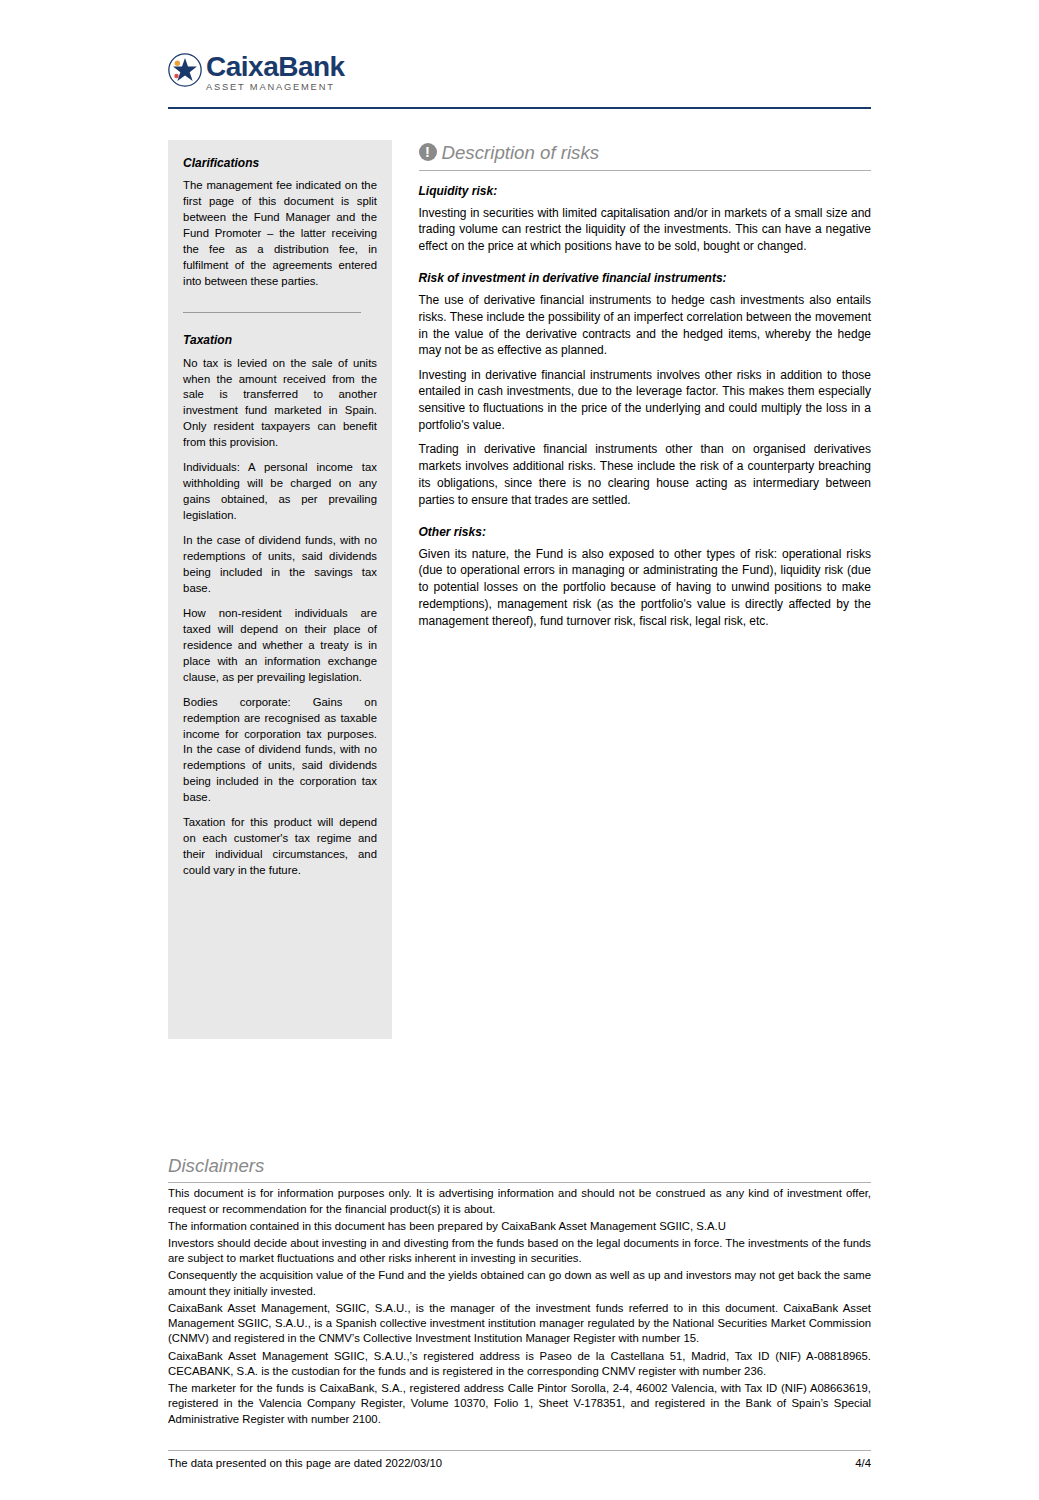CaixaBank ASSET MANAGEMENT
Clarifications
The management fee indicated on the first page of this document is split between the Fund Manager and the Fund Promoter – the latter receiving the fee as a distribution fee, in fulfilment of the agreements entered into between these parties.
Taxation
No tax is levied on the sale of units when the amount received from the sale is transferred to another investment fund marketed in Spain. Only resident taxpayers can benefit from this provision.
Individuals: A personal income tax withholding will be charged on any gains obtained, as per prevailing legislation.
In the case of dividend funds, with no redemptions of units, said dividends being included in the savings tax base.
How non-resident individuals are taxed will depend on their place of residence and whether a treaty is in place with an information exchange clause, as per prevailing legislation.
Bodies corporate: Gains on redemption are recognised as taxable income for corporation tax purposes. In the case of dividend funds, with no redemptions of units, said dividends being included in the corporation tax base.
Taxation for this product will depend on each customer's tax regime and their individual circumstances, and could vary in the future.
!
Description of risks
Liquidity risk:
Investing in securities with limited capitalisation and/or in markets of a small size and trading volume can restrict the liquidity of the investments. This can have a negative effect on the price at which positions have to be sold, bought or changed.
Risk of investment in derivative financial instruments:
The use of derivative financial instruments to hedge cash investments also entails risks. These include the possibility of an imperfect correlation between the movement in the value of the derivative contracts and the hedged items, whereby the hedge may not be as effective as planned.
Investing in derivative financial instruments involves other risks in addition to those entailed in cash investments, due to the leverage factor. This makes them especially sensitive to fluctuations in the price of the underlying and could multiply the loss in a portfolio's value.
Trading in derivative financial instruments other than on organised derivatives markets involves additional risks. These include the risk of a counterparty breaching its obligations, since there is no clearing house acting as intermediary between parties to ensure that trades are settled.
Other risks:
Given its nature, the Fund is also exposed to other types of risk: operational risks (due to operational errors in managing or administrating the Fund), liquidity risk (due to potential losses on the portfolio because of having to unwind positions to make redemptions), management risk (as the portfolio's value is directly affected by the management thereof), fund turnover risk, fiscal risk, legal risk, etc.
Disclaimers
This document is for information purposes only. It is advertising information and should not be construed as any kind of investment offer, request or recommendation for the financial product(s) it is about.
The information contained in this document has been prepared by CaixaBank Asset Management SGIIC, S.A.U
Investors should decide about investing in and divesting from the funds based on the legal documents in force. The investments of the funds are subject to market fluctuations and other risks inherent in investing in securities.
Consequently the acquisition value of the Fund and the yields obtained can go down as well as up and investors may not get back the same amount they initially invested.
CaixaBank Asset Management, SGIIC, S.A.U., is the manager of the investment funds referred to in this document. CaixaBank Asset Management SGIIC, S.A.U., is a Spanish collective investment institution manager regulated by the National Securities Market Commission (CNMV) and registered in the CNMV’s Collective Investment Institution Manager Register with number 15.
CaixaBank Asset Management SGIIC, S.A.U.,’s registered address is Paseo de la Castellana 51, Madrid, Tax ID (NIF) A-08818965. CECABANK, S.A. is the custodian for the funds and is registered in the corresponding CNMV register with number 236.
The marketer for the funds is CaixaBank, S.A., registered address Calle Pintor Sorolla, 2-4, 46002 Valencia, with Tax ID (NIF) A08663619, registered in the Valencia Company Register, Volume 10370, Folio 1, Sheet V-178351, and registered in the Bank of Spain’s Special Administrative Register with number 2100.
The data presented on this page are dated 2022/03/10 4/4